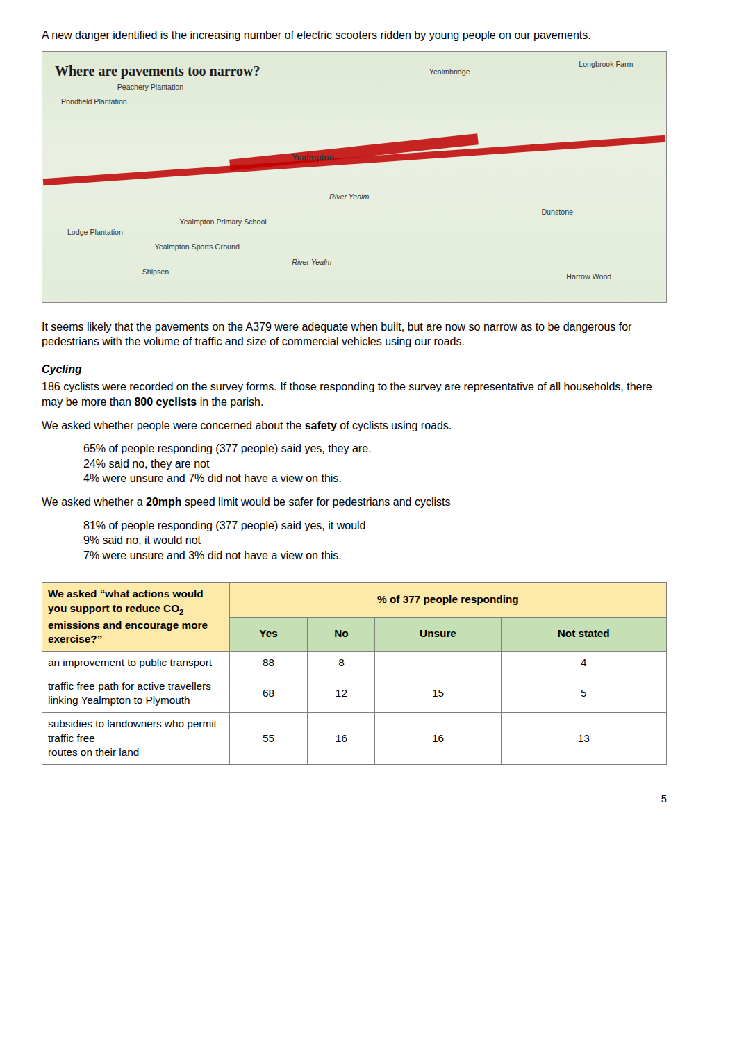A new danger identified is the increasing number of electric scooters ridden by young people on our pavements.
Yealmpton Yealmbridge Dunstone Longbrook Farm Yealmpton Primary School Yealmpton Sports Ground Shipsen Lodge Plantation Peachery Plantation Pondfield Plantation Harrow Wood River Yealm River Yealm
Where are pavements too narrow?
It seems likely that the pavements on the A379 were adequate when built, but are now so narrow as to be dangerous for pedestrians with the volume of traffic and size of commercial vehicles using our roads.
Cycling
186 cyclists were recorded on the survey forms. If those responding to the survey are representative of all households, there may be more than 800 cyclists in the parish.
We asked whether people were concerned about the safety of cyclists using roads.
65% of people responding (377 people) said yes, they are.
24% said no, they are not
4% were unsure and 7% did not have a view on this.
We asked whether a 20mph speed limit would be safer for pedestrians and cyclists
81% of people responding (377 people) said yes, it would
9% said no, it would not
7% were unsure and 3% did not have a view on this.
| We asked “what actions would you support to reduce CO 2 emissions and encourage more exercise?” | % of 377 people responding |
| --- | --- |
| Yes | No | Unsure | Not stated |
| an improvement to public transport | 88 | 8 | | 4 |
| traffic free path for active travellers linking Yealmpton to Plymouth | 68 | 12 | 15 | 5 |
| subsidies to landowners who permit traffic free routes on their land | 55 | 16 | 16 | 13 |
5